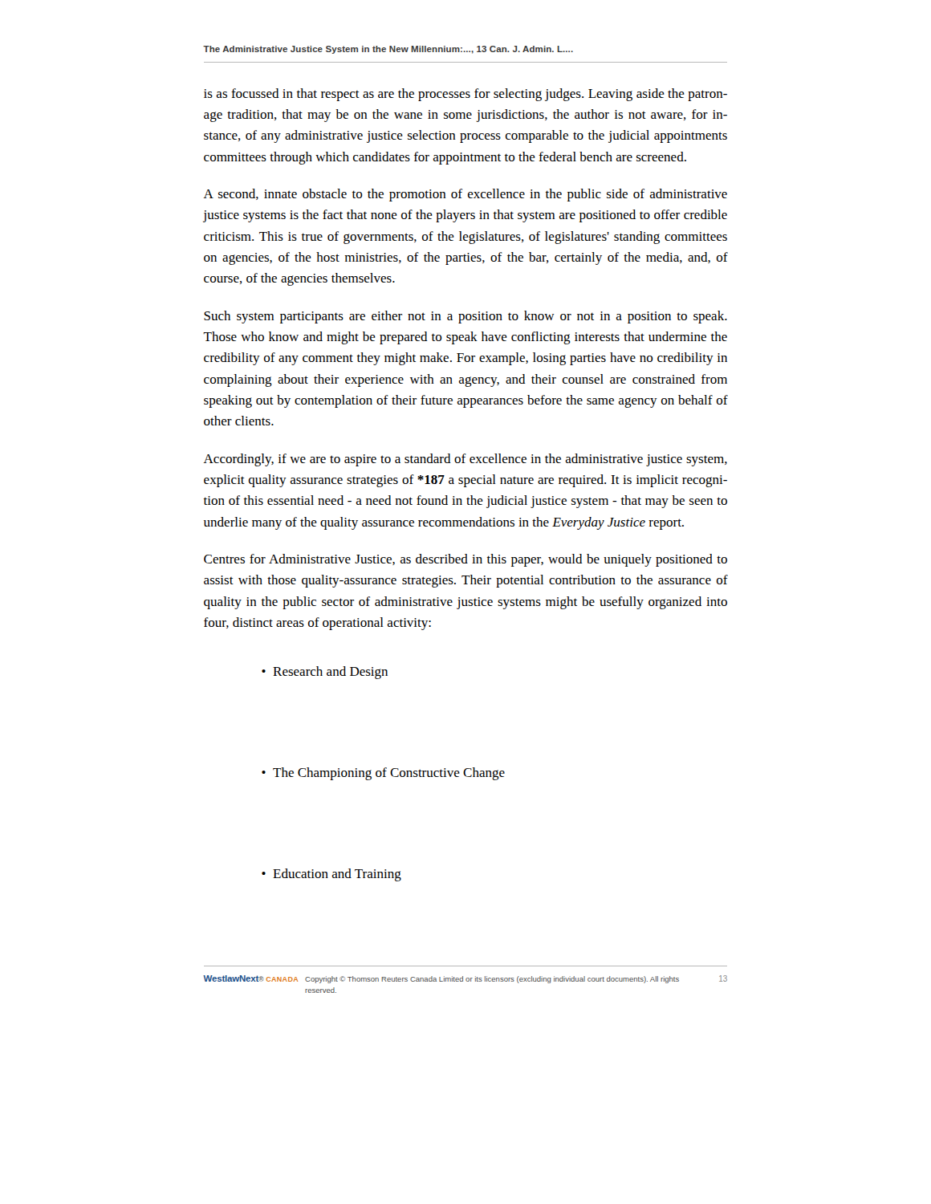The Administrative Justice System in the New Millennium:..., 13 Can. J. Admin. L....
is as focussed in that respect as are the processes for selecting judges. Leaving aside the patronage tradition, that may be on the wane in some jurisdictions, the author is not aware, for instance, of any administrative justice selection process comparable to the judicial appointments committees through which candidates for appointment to the federal bench are screened.
A second, innate obstacle to the promotion of excellence in the public side of administrative justice systems is the fact that none of the players in that system are positioned to offer credible criticism. This is true of governments, of the legislatures, of legislatures' standing committees on agencies, of the host ministries, of the parties, of the bar, certainly of the media, and, of course, of the agencies themselves.
Such system participants are either not in a position to know or not in a position to speak. Those who know and might be prepared to speak have conflicting interests that undermine the credibility of any comment they might make. For example, losing parties have no credibility in complaining about their experience with an agency, and their counsel are constrained from speaking out by contemplation of their future appearances before the same agency on behalf of other clients.
Accordingly, if we are to aspire to a standard of excellence in the administrative justice system, explicit quality assurance strategies of *187 a special nature are required. It is implicit recognition of this essential need - a need not found in the judicial justice system - that may be seen to underlie many of the quality assurance recommendations in the Everyday Justice report.
Centres for Administrative Justice, as described in this paper, would be uniquely positioned to assist with those quality-assurance strategies. Their potential contribution to the assurance of quality in the public sector of administrative justice systems might be usefully organized into four, distinct areas of operational activity:
Research and Design
The Championing of Constructive Change
Education and Training
Westlaw Next® CANADA Copyright © Thomson Reuters Canada Limited or its licensors (excluding individual court documents). All rights reserved. 13